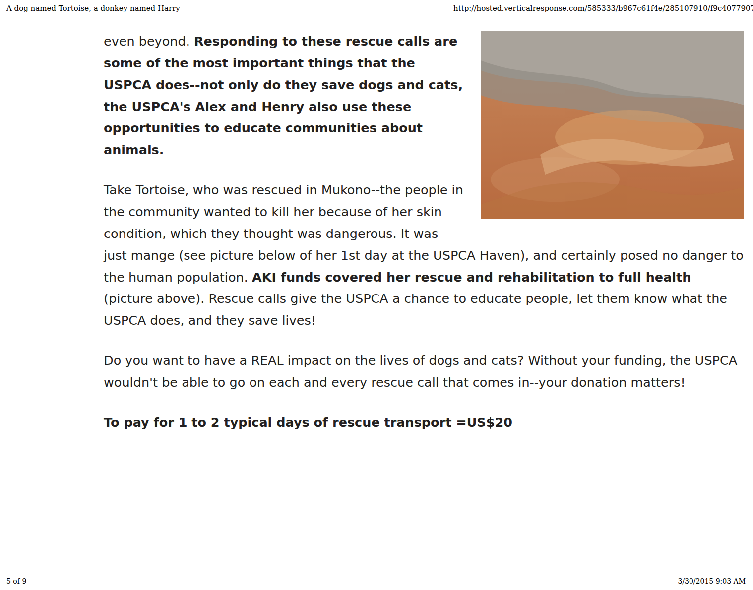A dog named Tortoise, a donkey named Harry
http://hosted.verticalresponse.com/585333/b967c61f4e/285107910/f9c4077907/
even beyond. Responding to these rescue calls are some of the most important things that the USPCA does--not only do they save dogs and cats, the USPCA's Alex and Henry also use these opportunities to educate communities about animals.
Take Tortoise, who was rescued in Mukono--the people in the community wanted to kill her because of her skin condition, which they thought was dangerous. It was just mange (see picture below of her 1st day at the USPCA Haven), and certainly posed no danger to the human population. AKI funds covered her rescue and rehabilitation to full health (picture above). Rescue calls give the USPCA a chance to educate people, let them know what the USPCA does, and they save lives!
Do you want to have a REAL impact on the lives of dogs and cats? Without your funding, the USPCA wouldn't be able to go on each and every rescue call that comes in--your donation matters!
To pay for 1 to 2 typical days of rescue transport =US$20
5 of 9
3/30/2015 9:03 AM